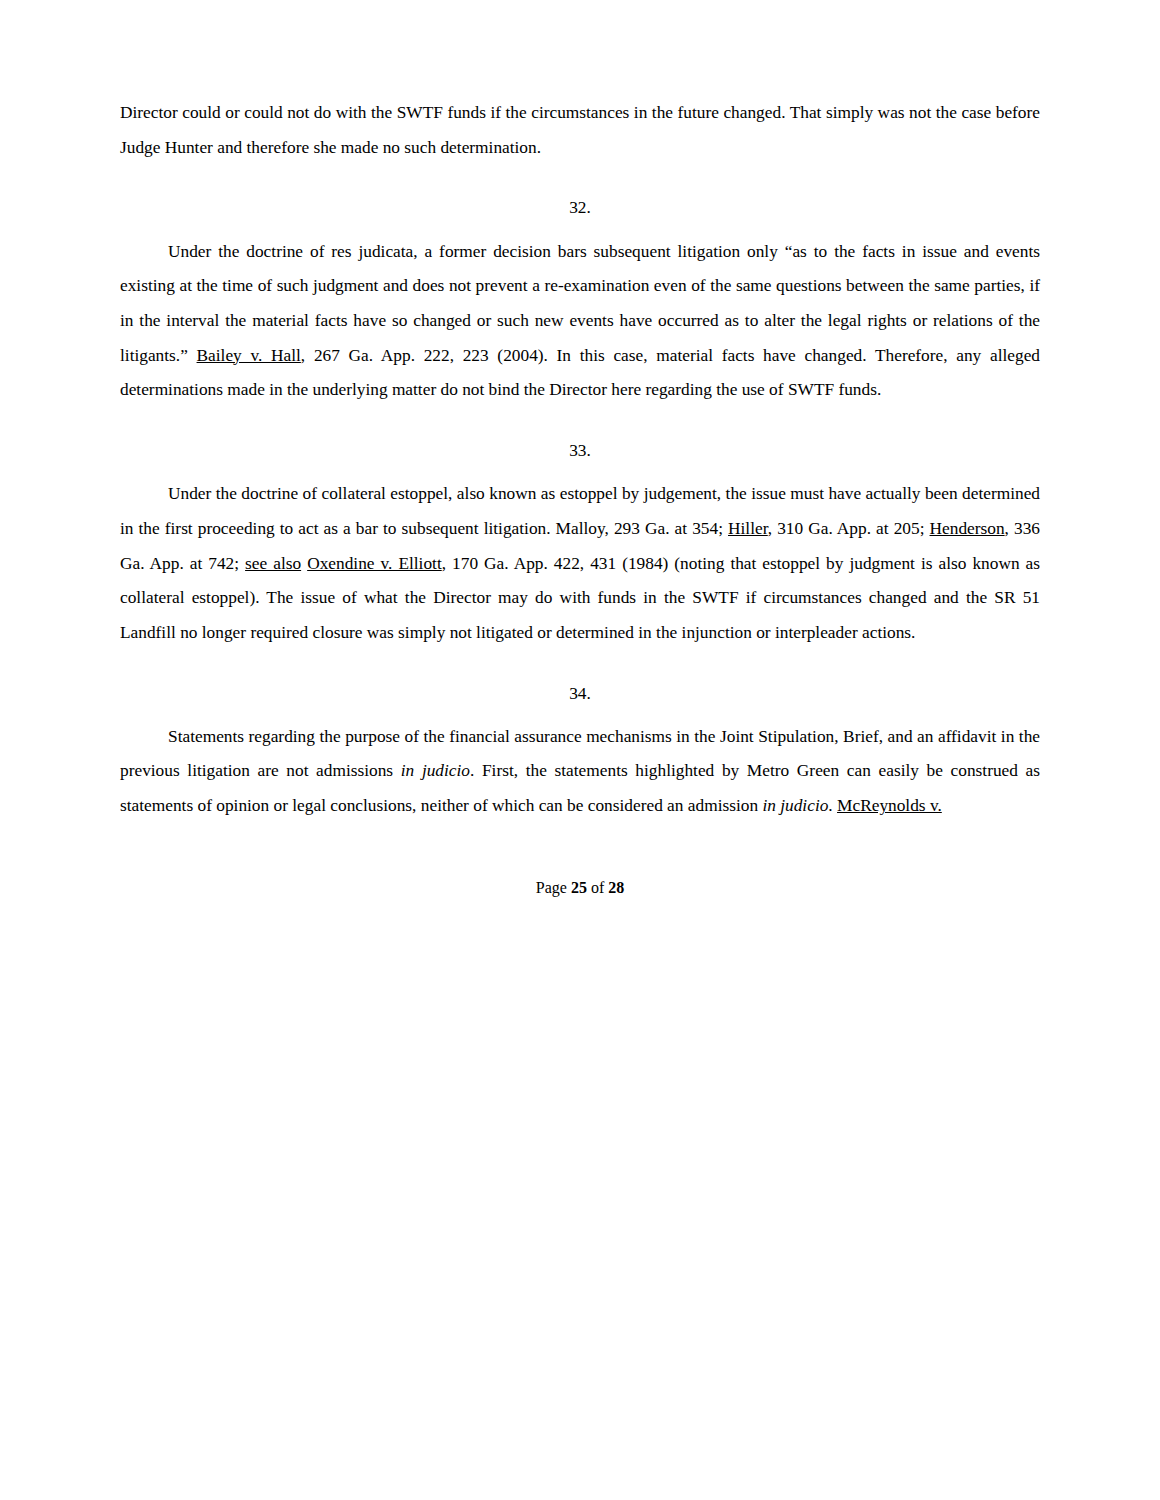Director could or could not do with the SWTF funds if the circumstances in the future changed. That simply was not the case before Judge Hunter and therefore she made no such determination.
32.
Under the doctrine of res judicata, a former decision bars subsequent litigation only “as to the facts in issue and events existing at the time of such judgment and does not prevent a re-examination even of the same questions between the same parties, if in the interval the material facts have so changed or such new events have occurred as to alter the legal rights or relations of the litigants.” Bailey v. Hall, 267 Ga. App. 222, 223 (2004). In this case, material facts have changed. Therefore, any alleged determinations made in the underlying matter do not bind the Director here regarding the use of SWTF funds.
33.
Under the doctrine of collateral estoppel, also known as estoppel by judgement, the issue must have actually been determined in the first proceeding to act as a bar to subsequent litigation. Malloy, 293 Ga. at 354; Hiller, 310 Ga. App. at 205; Henderson, 336 Ga. App. at 742; see also Oxendine v. Elliott, 170 Ga. App. 422, 431 (1984) (noting that estoppel by judgment is also known as collateral estoppel). The issue of what the Director may do with funds in the SWTF if circumstances changed and the SR 51 Landfill no longer required closure was simply not litigated or determined in the injunction or interpleader actions.
34.
Statements regarding the purpose of the financial assurance mechanisms in the Joint Stipulation, Brief, and an affidavit in the previous litigation are not admissions in judicio. First, the statements highlighted by Metro Green can easily be construed as statements of opinion or legal conclusions, neither of which can be considered an admission in judicio. McReynolds v.
Page 25 of 28